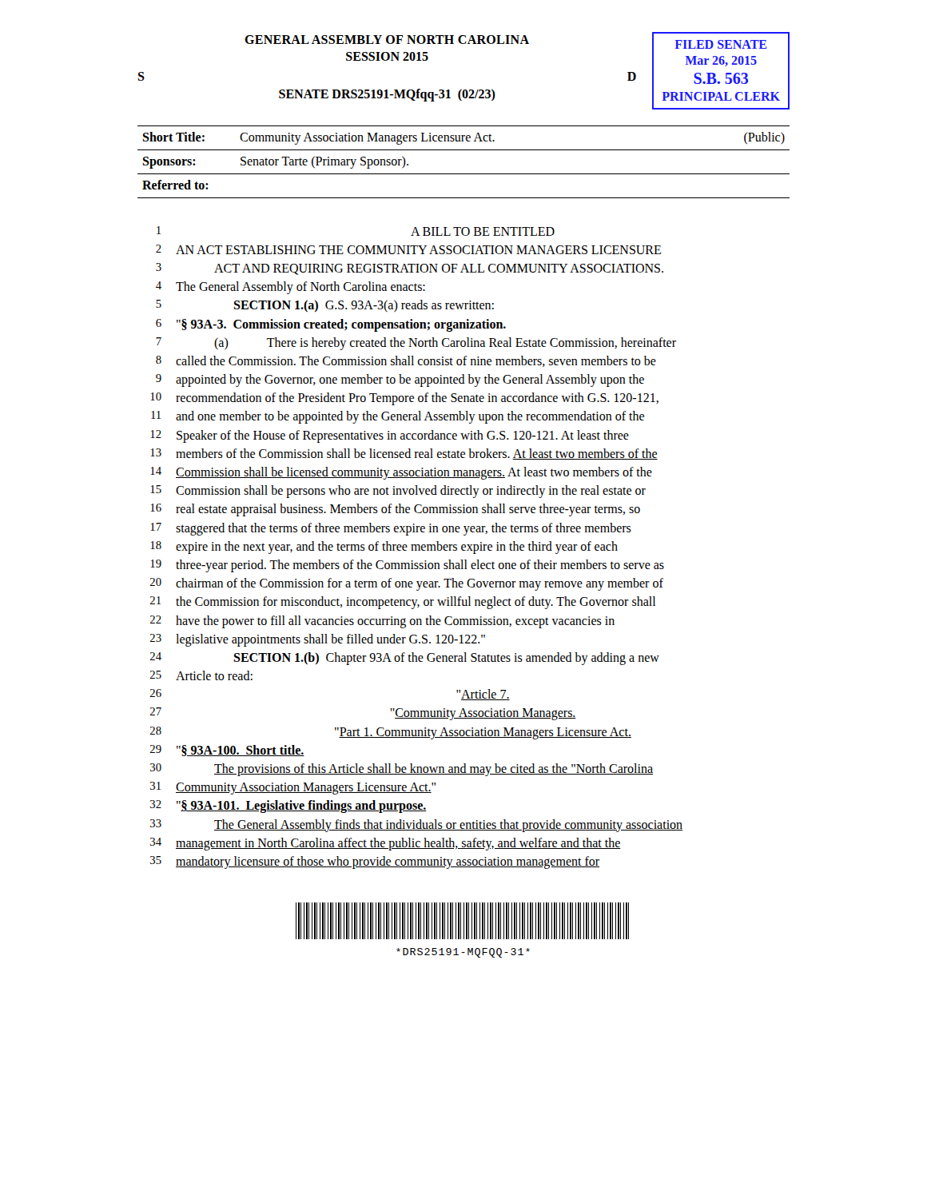FILED SENATE
Mar 26, 2015
S.B. 563
PRINCIPAL CLERK
GENERAL ASSEMBLY OF NORTH CAROLINA
SESSION 2015
S D
SENATE DRS25191-MQfqq-31 (02/23)
| Short Title: | Community Association Managers Licensure Act. | (Public) |
| Sponsors: | Senator Tarte (Primary Sponsor). |
| Referred to: | |
A BILL TO BE ENTITLED
AN ACT ESTABLISHING THE COMMUNITY ASSOCIATION MANAGERS LICENSURE
ACT AND REQUIRING REGISTRATION OF ALL COMMUNITY ASSOCIATIONS.
The General Assembly of North Carolina enacts:
SECTION 1.(a) G.S. 93A-3(a) reads as rewritten:
"§ 93A-3. Commission created; compensation; organization.
(a) There is hereby created the North Carolina Real Estate Commission, hereinafter
called the Commission. The Commission shall consist of nine members, seven members to be
appointed by the Governor, one member to be appointed by the General Assembly upon the
recommendation of the President Pro Tempore of the Senate in accordance with G.S. 120-121,
and one member to be appointed by the General Assembly upon the recommendation of the
Speaker of the House of Representatives in accordance with G.S. 120-121. At least three
members of the Commission shall be licensed real estate brokers. At least two members of the
Commission shall be licensed community association managers. At least two members of the
Commission shall be persons who are not involved directly or indirectly in the real estate or
real estate appraisal business. Members of the Commission shall serve three-year terms, so
staggered that the terms of three members expire in one year, the terms of three members
expire in the next year, and the terms of three members expire in the third year of each
three-year period. The members of the Commission shall elect one of their members to serve as
chairman of the Commission for a term of one year. The Governor may remove any member of
the Commission for misconduct, incompetency, or willful neglect of duty. The Governor shall
have the power to fill all vacancies occurring on the Commission, except vacancies in
legislative appointments shall be filled under G.S. 120-122."
SECTION 1.(b) Chapter 93A of the General Statutes is amended by adding a new
Article to read:
"Article 7.
"Community Association Managers.
"Part 1. Community Association Managers Licensure Act.
"§ 93A-100. Short title.
The provisions of this Article shall be known and may be cited as the "North Carolina
Community Association Managers Licensure Act."
"§ 93A-101. Legislative findings and purpose.
The General Assembly finds that individuals or entities that provide community association
management in North Carolina affect the public health, safety, and welfare and that the
mandatory licensure of those who provide community association management for
*DRS25191-MQFQQ-31*